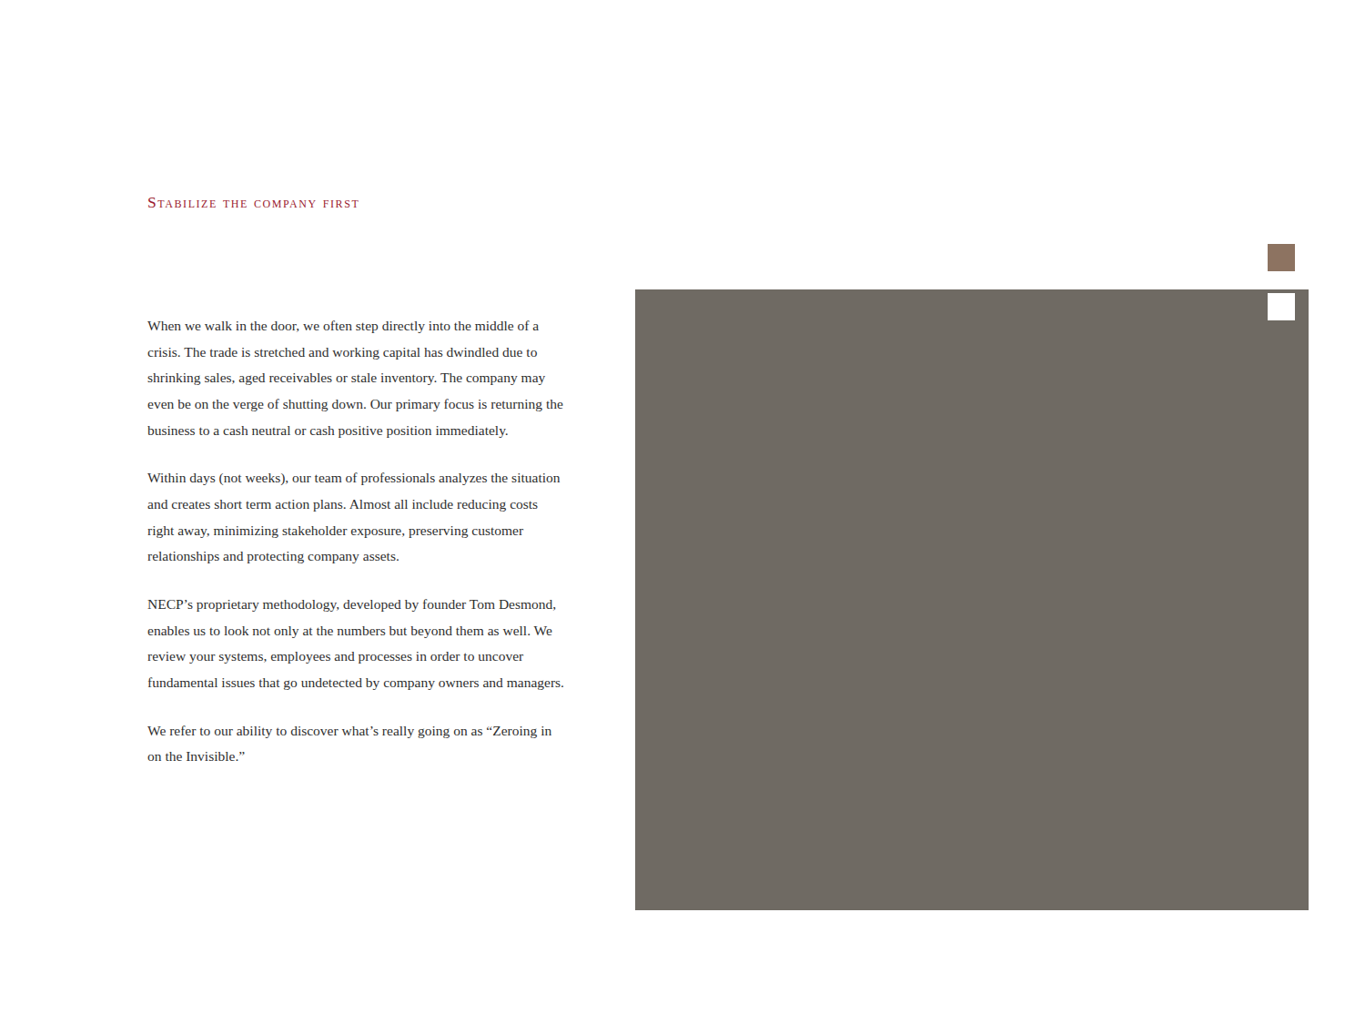Stabilize the company first
When we walk in the door, we often step directly into the middle of a crisis. The trade is stretched and working capital has dwindled due to shrinking sales, aged receivables or stale inventory. The company may even be on the verge of shutting down. Our primary focus is returning the business to a cash neutral or cash positive position immediately.
Within days (not weeks), our team of professionals analyzes the situation and creates short term action plans. Almost all include reducing costs right away, minimizing stakeholder exposure, preserving customer relationships and protecting company assets.
NECP’s proprietary methodology, developed by founder Tom Desmond, enables us to look not only at the numbers but beyond them as well. We review your systems, employees and processes in order to uncover fundamental issues that go undetected by company owners and managers.
We refer to our ability to discover what’s really going on as “Zeroing in on the Invisible.”